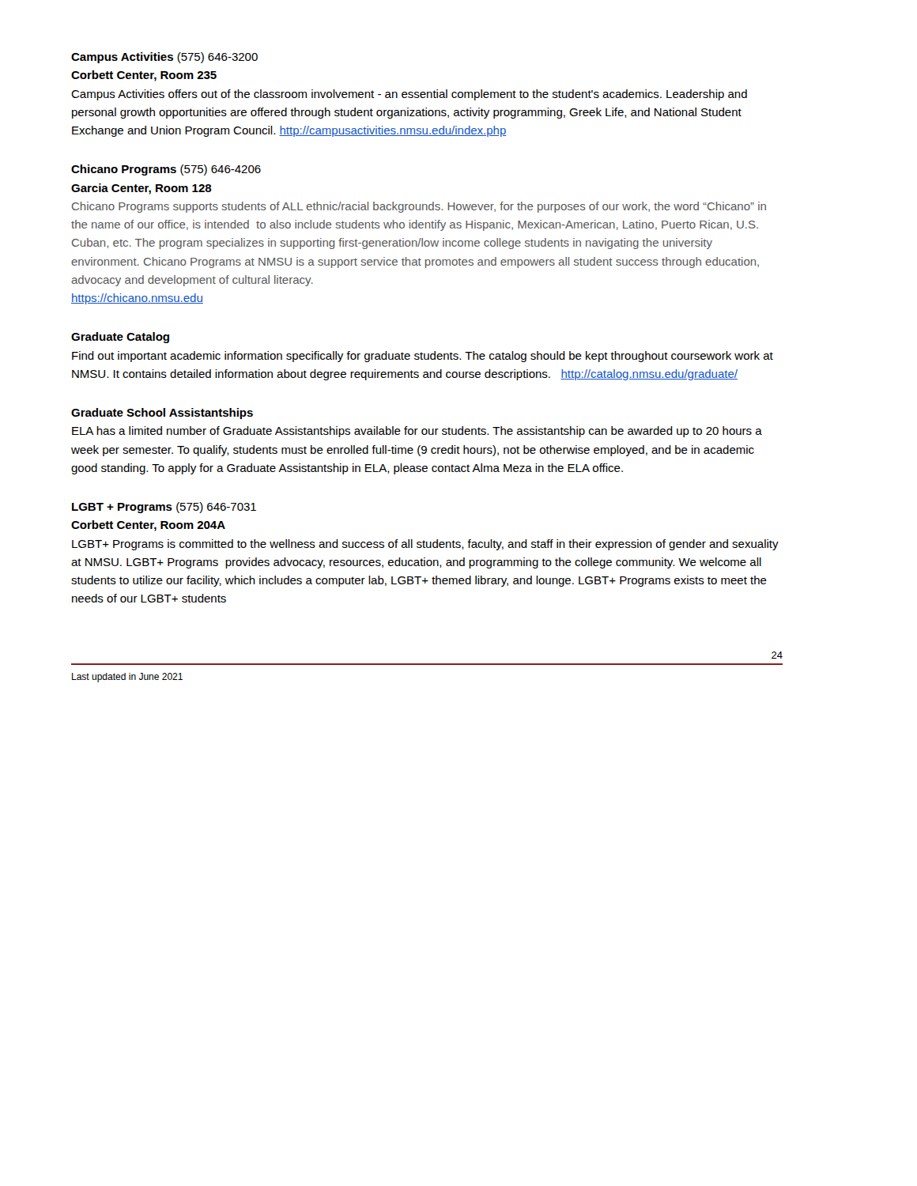Campus Activities
(575) 646-3200
Corbett Center, Room 235
Campus Activities offers out of the classroom involvement - an essential complement to the student's academics. Leadership and personal growth opportunities are offered through student organizations, activity programming, Greek Life, and National Student Exchange and Union Program Council. http://campusactivities.nmsu.edu/index.php
Chicano Programs
(575) 646-4206
Garcia Center, Room 128
Chicano Programs supports students of ALL ethnic/racial backgrounds. However, for the purposes of our work, the word “Chicano” in the name of our office, is intended to also include students who identify as Hispanic, Mexican-American, Latino, Puerto Rican, U.S. Cuban, etc. The program specializes in supporting first-generation/low income college students in navigating the university environment. Chicano Programs at NMSU is a support service that promotes and empowers all student success through education, advocacy and development of cultural literacy.
https://chicano.nmsu.edu
Graduate Catalog
Find out important academic information specifically for graduate students. The catalog should be kept throughout coursework work at NMSU. It contains detailed information about degree requirements and course descriptions. http://catalog.nmsu.edu/graduate/
Graduate School Assistantships
ELA has a limited number of Graduate Assistantships available for our students. The assistantship can be awarded up to 20 hours a week per semester. To qualify, students must be enrolled full-time (9 credit hours), not be otherwise employed, and be in academic good standing. To apply for a Graduate Assistantship in ELA, please contact Alma Meza in the ELA office.
LGBT + Programs
(575) 646-7031
Corbett Center, Room 204A
LGBT+ Programs is committed to the wellness and success of all students, faculty, and staff in their expression of gender and sexuality at NMSU. LGBT+ Programs provides advocacy, resources, education, and programming to the college community. We welcome all students to utilize our facility, which includes a computer lab, LGBT+ themed library, and lounge. LGBT+ Programs exists to meet the needs of our LGBT+ students
24 Last updated in June 2021